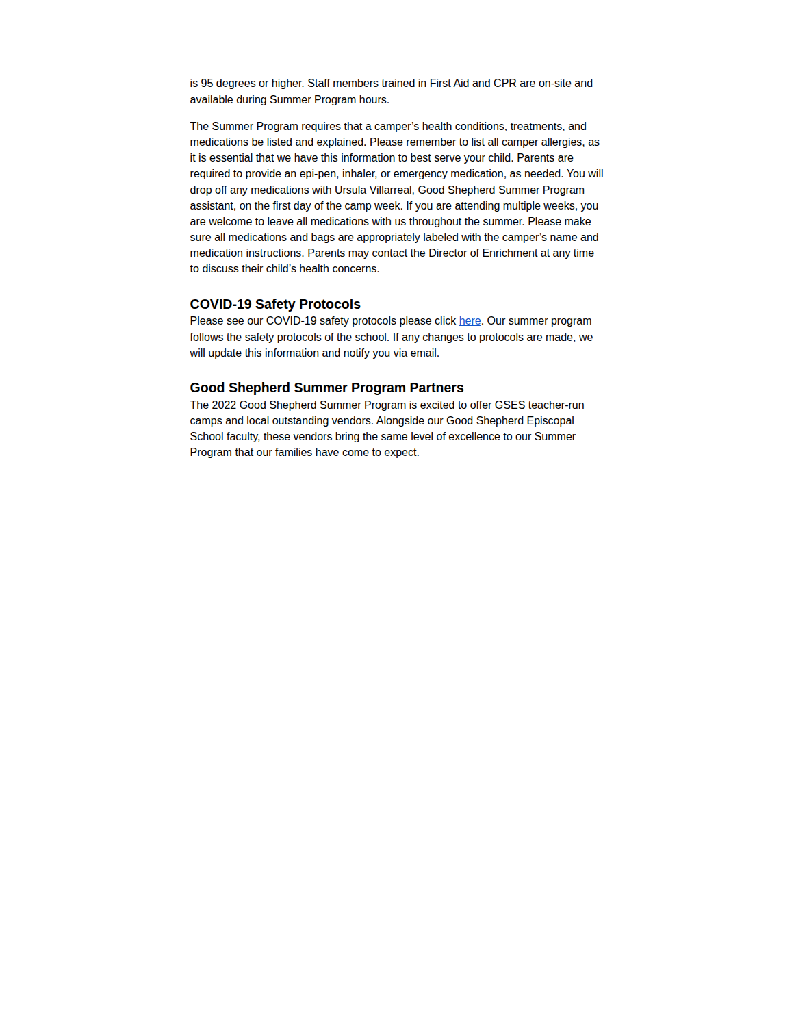is 95 degrees or higher. Staff members trained in First Aid and CPR are on-site and available during Summer Program hours.
The Summer Program requires that a camper’s health conditions, treatments, and medications be listed and explained. Please remember to list all camper allergies, as it is essential that we have this information to best serve your child. Parents are required to provide an epi-pen, inhaler, or emergency medication, as needed. You will drop off any medications with Ursula Villarreal, Good Shepherd Summer Program assistant, on the first day of the camp week. If you are attending multiple weeks, you are welcome to leave all medications with us throughout the summer. Please make sure all medications and bags are appropriately labeled with the camper’s name and medication instructions. Parents may contact the Director of Enrichment at any time to discuss their child’s health concerns.
COVID-19 Safety Protocols
Please see our COVID-19 safety protocols please click here. Our summer program follows the safety protocols of the school. If any changes to protocols are made, we will update this information and notify you via email.
Good Shepherd Summer Program Partners
The 2022 Good Shepherd Summer Program is excited to offer GSES teacher-run camps and local outstanding vendors. Alongside our Good Shepherd Episcopal School faculty, these vendors bring the same level of excellence to our Summer Program that our families have come to expect.